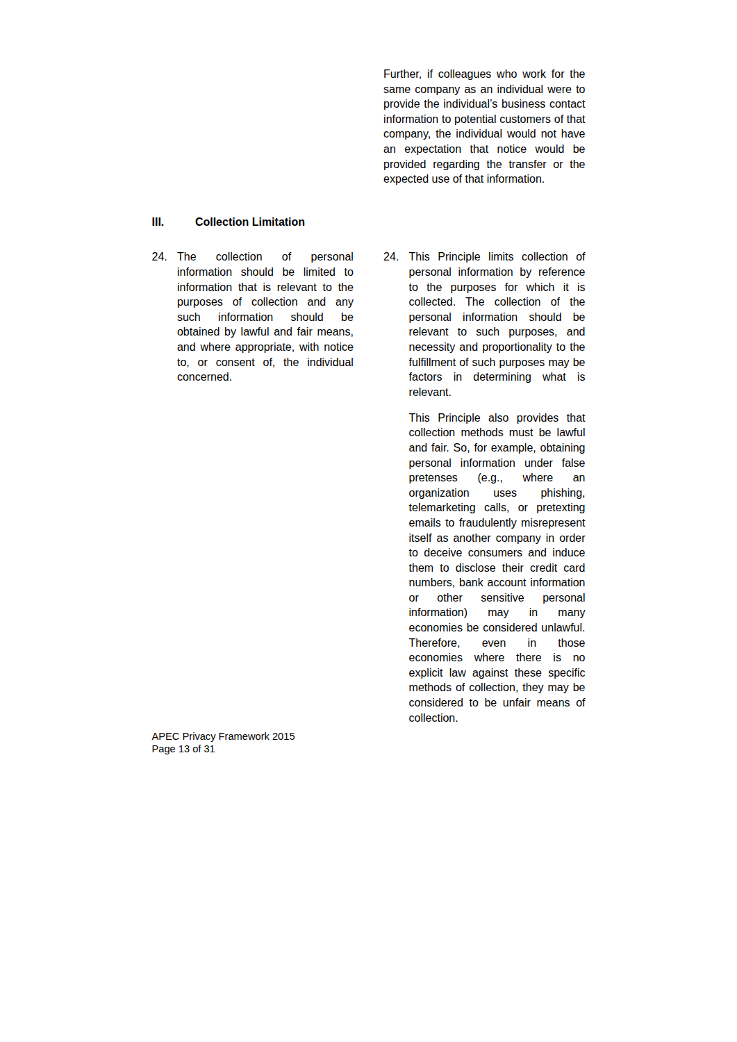Further, if colleagues who work for the same company as an individual were to provide the individual’s business contact information to potential customers of that company, the individual would not have an expectation that notice would be provided regarding the transfer or the expected use of that information.
III.
Collection Limitation
24.
The collection of personal information should be limited to information that is relevant to the purposes of collection and any such information should be obtained by lawful and fair means, and where appropriate, with notice to, or consent of, the individual concerned.
24.
This Principle limits collection of personal information by reference to the purposes for which it is collected. The collection of the personal information should be relevant to such purposes, and necessity and proportionality to the fulfillment of such purposes may be factors in determining what is relevant.
This Principle also provides that collection methods must be lawful and fair. So, for example, obtaining personal information under false pretenses (e.g., where an organization uses phishing, telemarketing calls, or pretexting emails to fraudulently misrepresent itself as another company in order to deceive consumers and induce them to disclose their credit card numbers, bank account information or other sensitive personal information) may in many economies be considered unlawful. Therefore, even in those economies where there is no explicit law against these specific methods of collection, they may be considered to be unfair means of collection.
APEC Privacy Framework 2015
Page 13 of 31